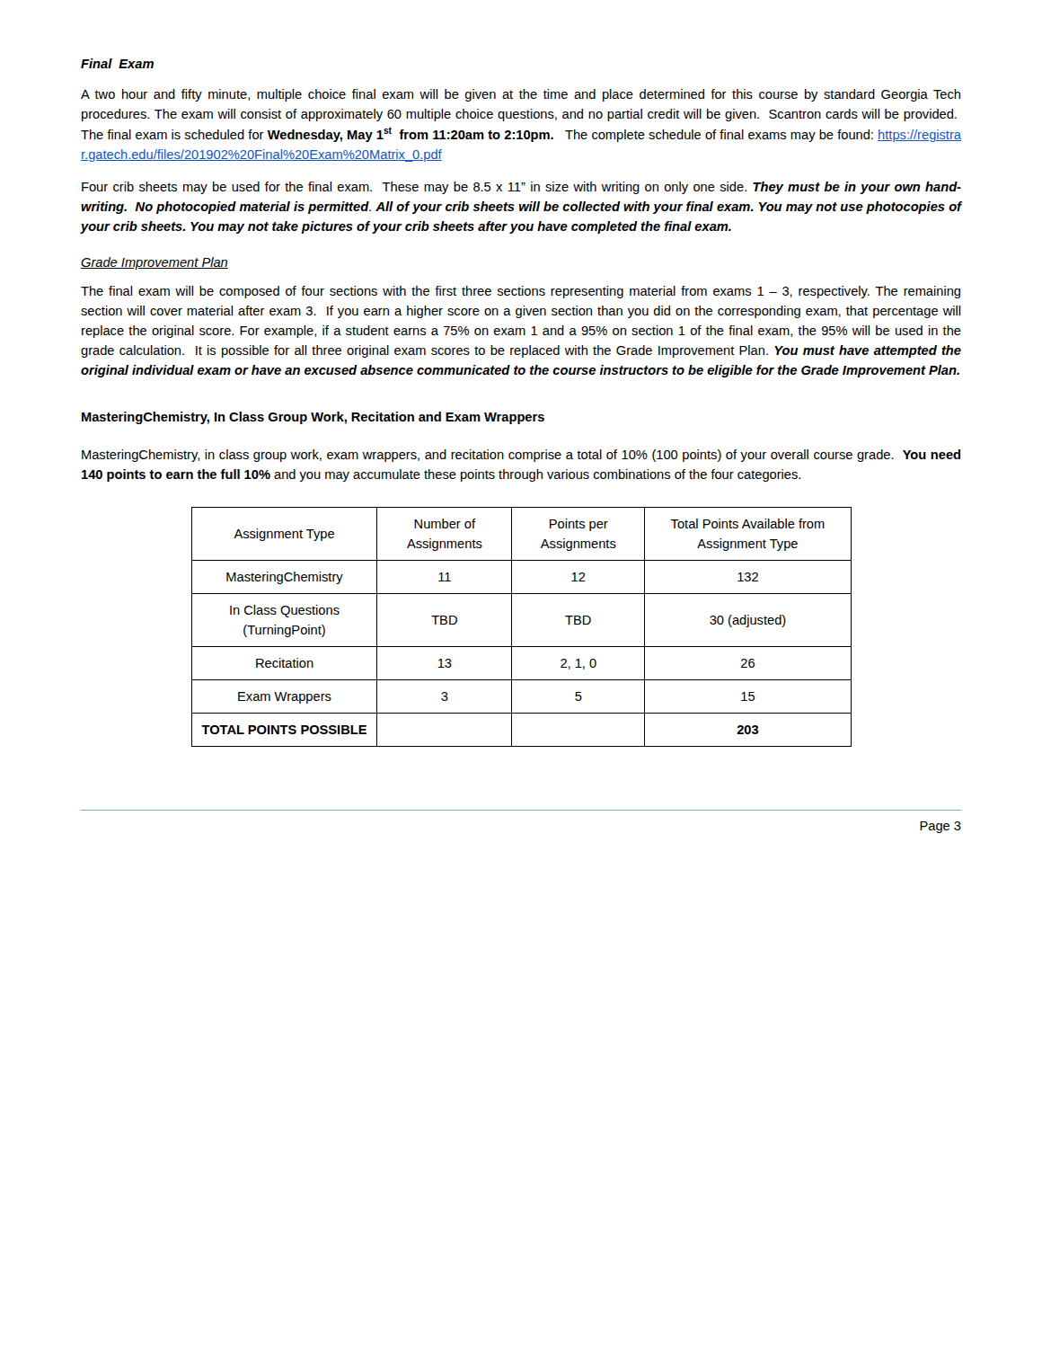Final Exam
A two hour and fifty minute, multiple choice final exam will be given at the time and place determined for this course by standard Georgia Tech procedures. The exam will consist of approximately 60 multiple choice questions, and no partial credit will be given. Scantron cards will be provided. The final exam is scheduled for Wednesday, May 1st from 11:20am to 2:10pm. The complete schedule of final exams may be found: https://registrar.gatech.edu/files/201902%20Final%20Exam%20Matrix_0.pdf
Four crib sheets may be used for the final exam. These may be 8.5 x 11” in size with writing on only one side. They must be in your own hand-writing. No photocopied material is permitted. All of your crib sheets will be collected with your final exam. You may not use photocopies of your crib sheets. You may not take pictures of your crib sheets after you have completed the final exam.
Grade Improvement Plan
The final exam will be composed of four sections with the first three sections representing material from exams 1 – 3, respectively. The remaining section will cover material after exam 3. If you earn a higher score on a given section than you did on the corresponding exam, that percentage will replace the original score. For example, if a student earns a 75% on exam 1 and a 95% on section 1 of the final exam, the 95% will be used in the grade calculation. It is possible for all three original exam scores to be replaced with the Grade Improvement Plan. You must have attempted the original individual exam or have an excused absence communicated to the course instructors to be eligible for the Grade Improvement Plan.
MasteringChemistry, In Class Group Work, Recitation and Exam Wrappers
MasteringChemistry, in class group work, exam wrappers, and recitation comprise a total of 10% (100 points) of your overall course grade. You need 140 points to earn the full 10% and you may accumulate these points through various combinations of the four categories.
| Assignment Type | Number of Assignments | Points per Assignments | Total Points Available from Assignment Type |
| --- | --- | --- | --- |
| MasteringChemistry | 11 | 12 | 132 |
| In Class Questions (TurningPoint) | TBD | TBD | 30 (adjusted) |
| Recitation | 13 | 2, 1, 0 | 26 |
| Exam Wrappers | 3 | 5 | 15 |
| TOTAL POINTS POSSIBLE | | | 203 |
Page 3